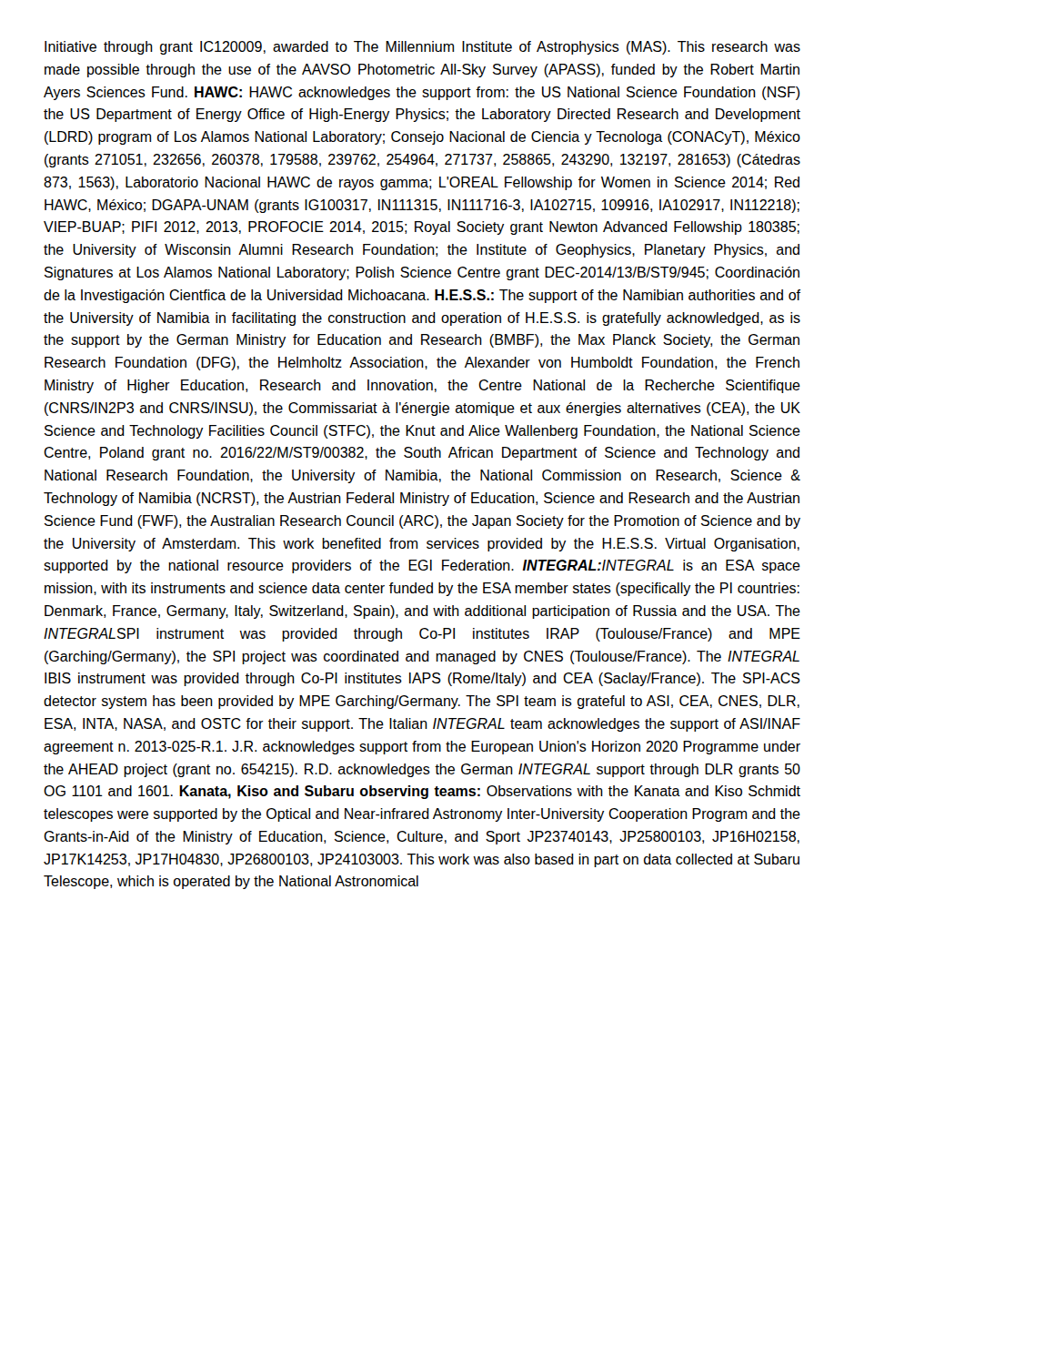Initiative through grant IC120009, awarded to The Millennium Institute of Astrophysics (MAS). This research was made possible through the use of the AAVSO Photometric All-Sky Survey (APASS), funded by the Robert Martin Ayers Sciences Fund. HAWC: HAWC acknowledges the support from: the US National Science Foundation (NSF) the US Department of Energy Office of High-Energy Physics; the Laboratory Directed Research and Development (LDRD) program of Los Alamos National Laboratory; Consejo Nacional de Ciencia y Tecnologa (CONACyT), México (grants 271051, 232656, 260378, 179588, 239762, 254964, 271737, 258865, 243290, 132197, 281653) (Cátedras 873, 1563), Laboratorio Nacional HAWC de rayos gamma; L'OREAL Fellowship for Women in Science 2014; Red HAWC, México; DGAPA-UNAM (grants IG100317, IN111315, IN111716-3, IA102715, 109916, IA102917, IN112218); VIEP-BUAP; PIFI 2012, 2013, PROFOCIE 2014, 2015; Royal Society grant Newton Advanced Fellowship 180385; the University of Wisconsin Alumni Research Foundation; the Institute of Geophysics, Planetary Physics, and Signatures at Los Alamos National Laboratory; Polish Science Centre grant DEC-2014/13/B/ST9/945; Coordinación de la Investigación Cientfica de la Universidad Michoacana. H.E.S.S.: The support of the Namibian authorities and of the University of Namibia in facilitating the construction and operation of H.E.S.S. is gratefully acknowledged, as is the support by the German Ministry for Education and Research (BMBF), the Max Planck Society, the German Research Foundation (DFG), the Helmholtz Association, the Alexander von Humboldt Foundation, the French Ministry of Higher Education, Research and Innovation, the Centre National de la Recherche Scientifique (CNRS/IN2P3 and CNRS/INSU), the Commissariat à l'énergie atomique et aux énergies alternatives (CEA), the UK Science and Technology Facilities Council (STFC), the Knut and Alice Wallenberg Foundation, the National Science Centre, Poland grant no. 2016/22/M/ST9/00382, the South African Department of Science and Technology and National Research Foundation, the University of Namibia, the National Commission on Research, Science & Technology of Namibia (NCRST), the Austrian Federal Ministry of Education, Science and Research and the Austrian Science Fund (FWF), the Australian Research Council (ARC), the Japan Society for the Promotion of Science and by the University of Amsterdam. This work benefited from services provided by the H.E.S.S. Virtual Organisation, supported by the national resource providers of the EGI Federation. INTEGRAL: INTEGRAL is an ESA space mission, with its instruments and science data center funded by the ESA member states (specifically the PI countries: Denmark, France, Germany, Italy, Switzerland, Spain), and with additional participation of Russia and the USA. The INTEGRALSPI instrument was provided through Co-PI institutes IRAP (Toulouse/France) and MPE (Garching/Germany), the SPI project was coordinated and managed by CNES (Toulouse/France). The INTEGRAL IBIS instrument was provided through Co-PI institutes IAPS (Rome/Italy) and CEA (Saclay/France). The SPI-ACS detector system has been provided by MPE Garching/Germany. The SPI team is grateful to ASI, CEA, CNES, DLR, ESA, INTA, NASA, and OSTC for their support. The Italian INTEGRAL team acknowledges the support of ASI/INAF agreement n. 2013-025-R.1. J.R. acknowledges support from the European Union's Horizon 2020 Programme under the AHEAD project (grant no. 654215). R.D. acknowledges the German INTEGRAL support through DLR grants 50 OG 1101 and 1601. Kanata, Kiso and Subaru observing teams: Observations with the Kanata and Kiso Schmidt telescopes were supported by the Optical and Near-infrared Astronomy Inter-University Cooperation Program and the Grants-in-Aid of the Ministry of Education, Science, Culture, and Sport JP23740143, JP25800103, JP16H02158, JP17K14253, JP17H04830, JP26800103, JP24103003. This work was also based in part on data collected at Subaru Telescope, which is operated by the National Astronomical